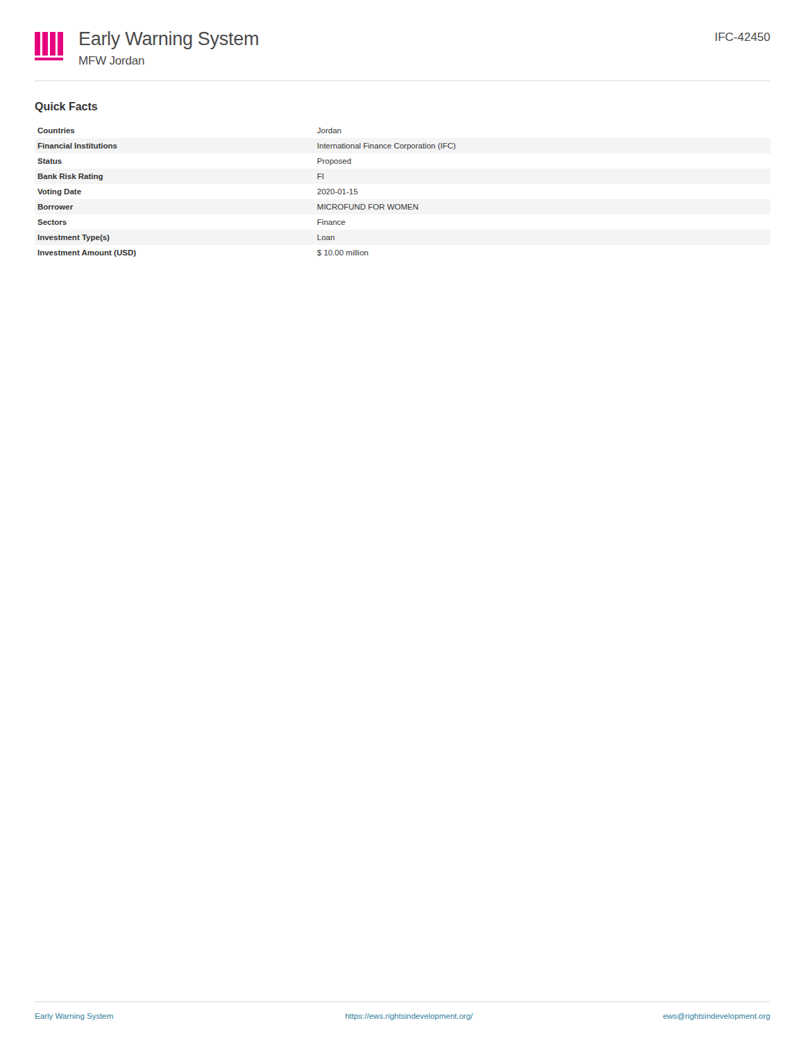Early Warning System
MFW Jordan
IFC-42450
Quick Facts
| Countries | Jordan |
| Financial Institutions | International Finance Corporation (IFC) |
| Status | Proposed |
| Bank Risk Rating | FI |
| Voting Date | 2020-01-15 |
| Borrower | MICROFUND FOR WOMEN |
| Sectors | Finance |
| Investment Type(s) | Loan |
| Investment Amount (USD) | $ 10.00 million |
Early Warning System
https://ews.rightsindevelopment.org/
ews@rightsindevelopment.org